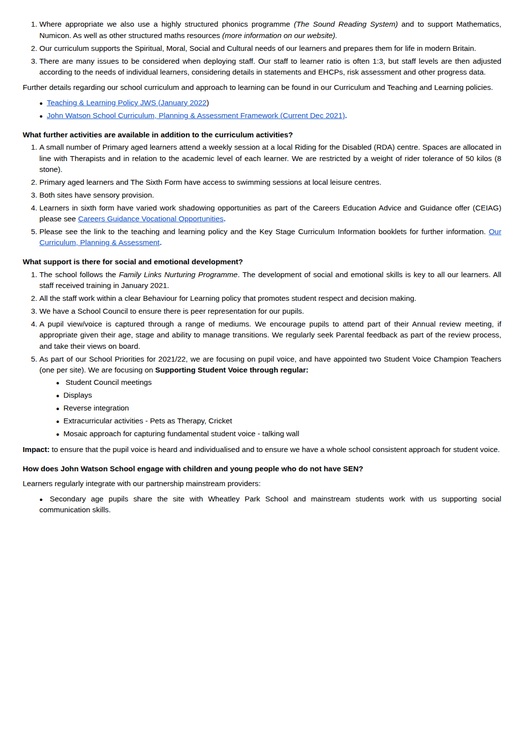Where appropriate we also use a highly structured phonics programme (The Sound Reading System) and to support Mathematics, Numicon. As well as other structured maths resources (more information on our website).
Our curriculum supports the Spiritual, Moral, Social and Cultural needs of our learners and prepares them for life in modern Britain.
There are many issues to be considered when deploying staff. Our staff to learner ratio is often 1:3, but staff levels are then adjusted according to the needs of individual learners, considering details in statements and EHCPs, risk assessment and other progress data.
Further details regarding our school curriculum and approach to learning can be found in our Curriculum and Teaching and Learning policies.
Teaching & Learning Policy JWS (January 2022)
John Watson School Curriculum, Planning & Assessment Framework (Current Dec 2021).
What further activities are available in addition to the curriculum activities?
A small number of Primary aged learners attend a weekly session at a local Riding for the Disabled (RDA) centre. Spaces are allocated in line with Therapists and in relation to the academic level of each learner. We are restricted by a weight of rider tolerance of 50 kilos (8 stone).
Primary aged learners and The Sixth Form have access to swimming sessions at local leisure centres.
Both sites have sensory provision.
Learners in sixth form have varied work shadowing opportunities as part of the Careers Education Advice and Guidance offer (CEIAG) please see Careers Guidance Vocational Opportunities.
Please see the link to the teaching and learning policy and the Key Stage Curriculum Information booklets for further information. Our Curriculum, Planning & Assessment.
What support is there for social and emotional development?
The school follows the Family Links Nurturing Programme. The development of social and emotional skills is key to all our learners. All staff received training in January 2021.
All the staff work within a clear Behaviour for Learning policy that promotes student respect and decision making.
We have a School Council to ensure there is peer representation for our pupils.
A pupil view/voice is captured through a range of mediums. We encourage pupils to attend part of their Annual review meeting, if appropriate given their age, stage and ability to manage transitions. We regularly seek Parental feedback as part of the review process, and take their views on board.
As part of our School Priorities for 2021/22, we are focusing on pupil voice, and have appointed two Student Voice Champion Teachers (one per site). We are focusing on Supporting Student Voice through regular:
Student Council meetings
Displays
Reverse integration
Extracurricular activities - Pets as Therapy, Cricket
Mosaic approach for capturing fundamental student voice - talking wall
Impact: to ensure that the pupil voice is heard and individualised and to ensure we have a whole school consistent approach for student voice.
How does John Watson School engage with children and young people who do not have SEN?
Learners regularly integrate with our partnership mainstream providers:
Secondary age pupils share the site with Wheatley Park School and mainstream students work with us supporting social communication skills.